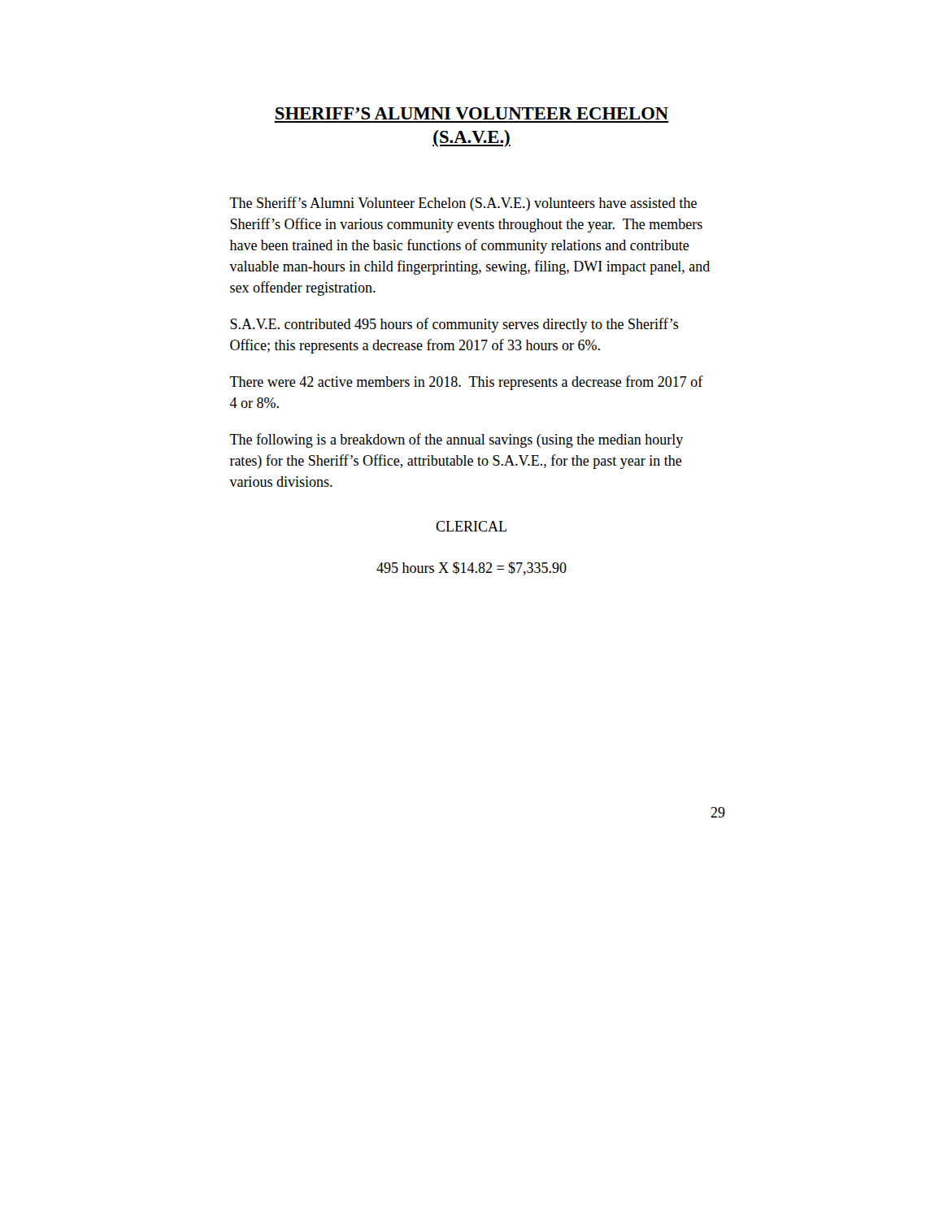SHERIFF’S ALUMNI VOLUNTEER ECHELON(S.A.V.E.)
The Sheriff’s Alumni Volunteer Echelon (S.A.V.E.) volunteers have assisted the Sheriff’s Office in various community events throughout the year. The members have been trained in the basic functions of community relations and contribute valuable man-hours in child fingerprinting, sewing, filing, DWI impact panel, and sex offender registration.
S.A.V.E. contributed 495 hours of community serves directly to the Sheriff’s Office; this represents a decrease from 2017 of 33 hours or 6%.
There were 42 active members in 2018. This represents a decrease from 2017 of 4 or 8%.
The following is a breakdown of the annual savings (using the median hourly rates) for the Sheriff’s Office, attributable to S.A.V.E., for the past year in the various divisions.
CLERICAL
495 hours X $14.82 = $7,335.90
29